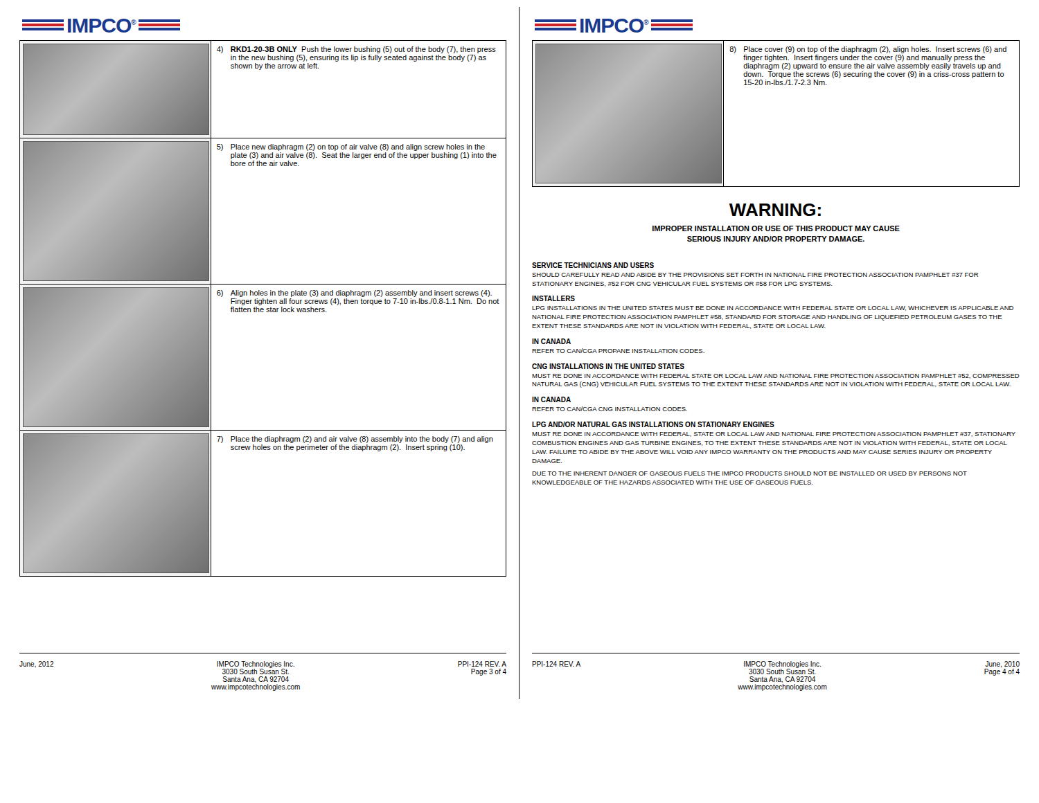IMPCO®
| | 4) RKD1-20-3B ONLY Push the lower bushing (5) out of the body (7), then press in the new bushing (5), ensuring its lip is fully seated against the body (7) as shown by the arrow at left. |
| | 5) Place new diaphragm (2) on top of air valve (8) and align screw holes in the plate (3) and air valve (8). Seat the larger end of the upper bushing (1) into the bore of the air valve. |
| | 6) Align holes in the plate (3) and diaphragm (2) assembly and insert screws (4). Finger tighten all four screws (4), then torque to 7-10 in-lbs./0.8-1.1 Nm. Do not flatten the star lock washers. |
| | 7) Place the diaphragm (2) and air valve (8) assembly into the body (7) and align screw holes on the perimeter of the diaphragm (2). Insert spring (10). |
June, 2012
IMPCO Technologies Inc.
3030 South Susan St.
Santa Ana, CA 92704
www.impcotechnologies.com
PPI-124 REV. A
Page 3 of 4
IMPCO®
| | 8) Place cover (9) on top of the diaphragm (2), align holes. Insert screws (6) and finger tighten. Insert fingers under the cover (9) and manually press the diaphragm (2) upward to ensure the air valve assembly easily travels up and down. Torque the screws (6) securing the cover (9) in a criss-cross pattern to 15-20 in-lbs./1.7-2.3 Nm. |
WARNING:
IMPROPER INSTALLATION OR USE OF THIS PRODUCT MAY CAUSE
SERIOUS INJURY AND/OR PROPERTY DAMAGE.
Service Technicians and Users
Should carefully read and abide by the provisions set forth in National Fire Protection Association Pamphlet #37 for stationary engines, #52 for CNG vehicular fuel systems or #58 for LPG systems.
Installers
LPG installations in the United States must be done in accordance with Federal State or Local Law, whichever is applicable and National Fire Protection Association Pamphlet #58, Standard for Storage and Handling of Liquefied Petroleum Gases to the extent these standards are not in violation with Federal, State or Local Law.
In Canada
Refer to CAN/CGA Propane Installation Codes.
CNG Installations in the United States
Must re done in accordance with Federal State or Local Law and National Fire Protection Association Pamphlet #52, Compressed Natural Gas (CNG) Vehicular Fuel Systems to the extent these standards are not in violation with Federal, State or Local Law.
In Canada
Refer to CAN/CGA CNG Installation Codes.
LPG and/or Natural Gas Installations on Stationary Engines
Must re done in accordance with Federal, State or Local Law and National Fire Protection Association Pamphlet #37, Stationary Combustion Engines and Gas Turbine Engines, to the extent these standards are not in violation with Federal, State or Local Law. Failure to abide by the above will void any IMPCO warranty on the products and may cause series injury or property damage.
Due to the inherent danger of gaseous fuels the IMPCO products should not be installed or used by persons not knowledgeable of the hazards associated with the use of gaseous fuels.
PPI-124 REV. A
IMPCO Technologies Inc.
3030 South Susan St.
Santa Ana, CA 92704
www.impcotechnologies.com
June, 2010
Page 4 of 4